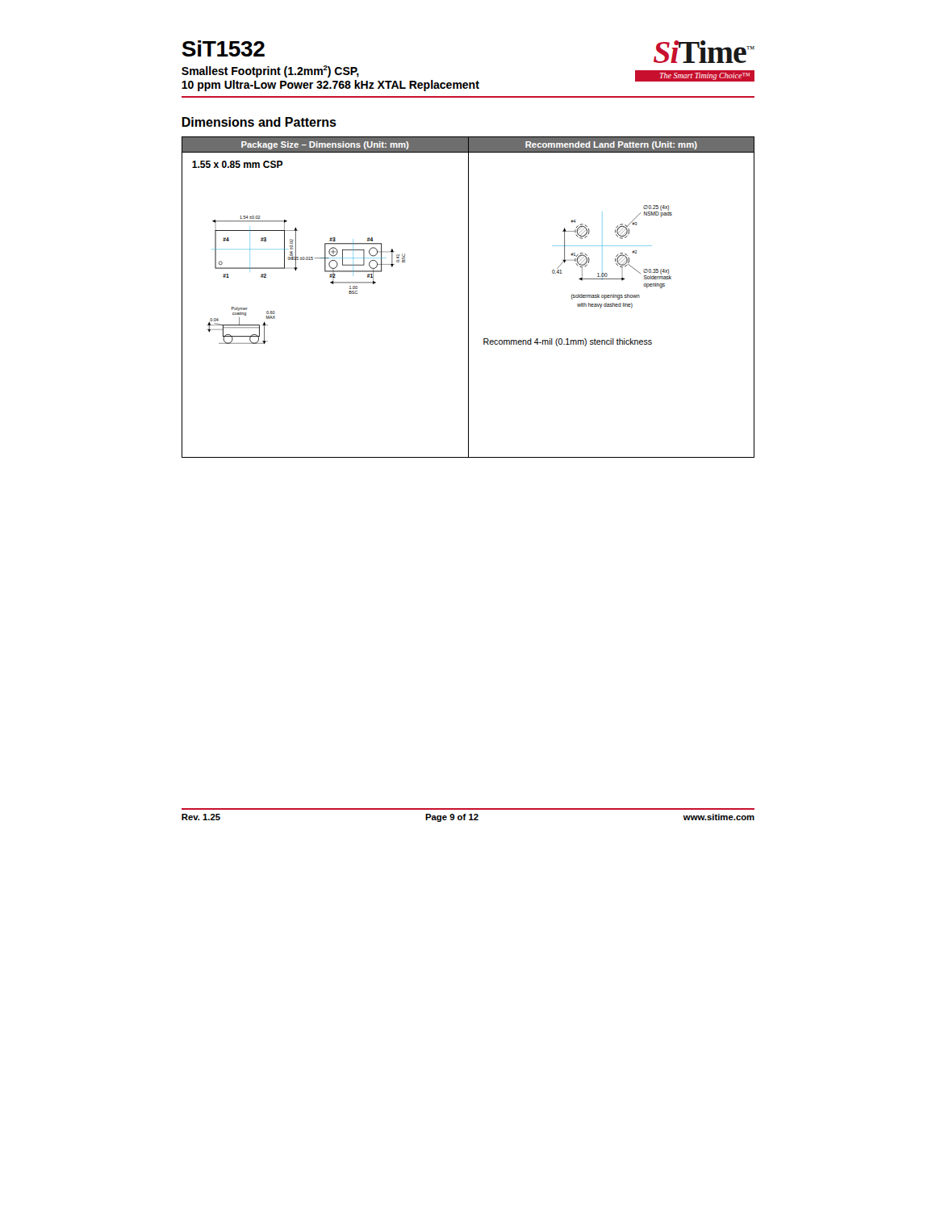SiT1532
Smallest Footprint (1.2mm2) CSP,
10 ppm Ultra-Low Power 32.768 kHz XTAL Replacement
Si Time™
The Smart Timing Choice™
Dimensions and Patterns
| Package Size – Dimensions (Unit: mm) | Recommended Land Pattern (Unit: mm) |
| --- | --- |
| 1.55 x 0.85 mm CSP 1.54 ±0.02 0.84 ±0.02 #4 #3 #1 #2 #3 #4 #2 #1 0.315 ±0.015 1.00 BSC 0.41 BSC Polymer coating 0.04 0.60 MAX | #4 #3 #1 #2 ∅0.25 (4x) NSMD pads ∅0.35 (4x) Soldermask openings 0.41 1.00 (soldermask openings shown with heavy dashed line) Recommend 4-mil (0.1mm) stencil thickness |
Rev. 1.25 Page 9 of 12 www.sitime.com